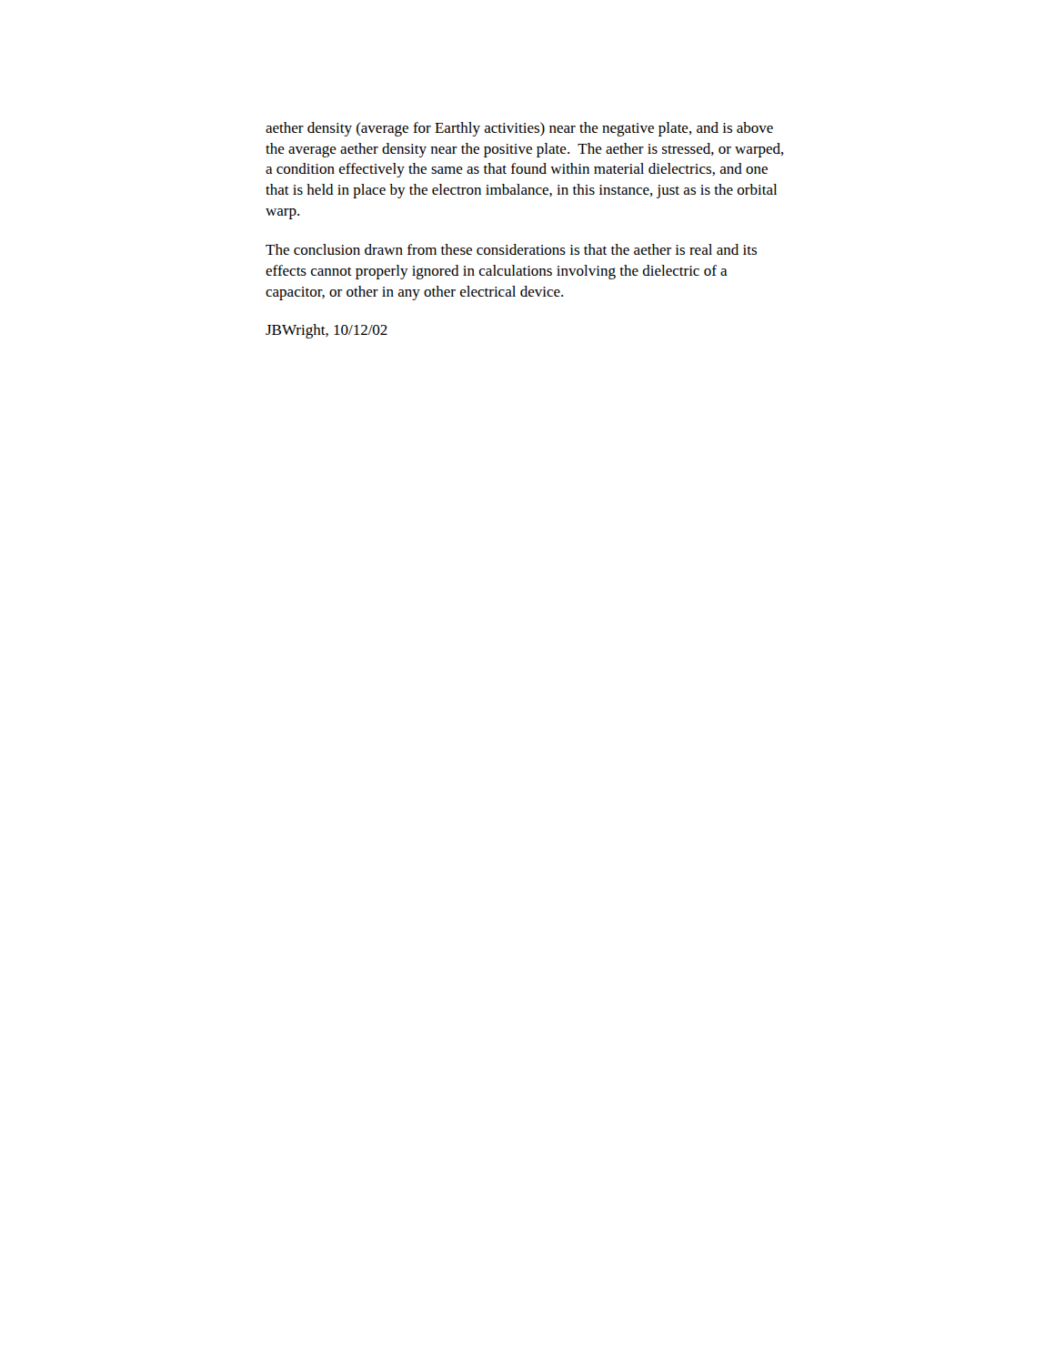aether density (average for Earthly activities) near the negative plate, and is above the average aether density near the positive plate. The aether is stressed, or warped, a condition effectively the same as that found within material dielectrics, and one that is held in place by the electron imbalance, in this instance, just as is the orbital warp.
The conclusion drawn from these considerations is that the aether is real and its effects cannot properly ignored in calculations involving the dielectric of a capacitor, or other in any other electrical device.
JBWright, 10/12/02